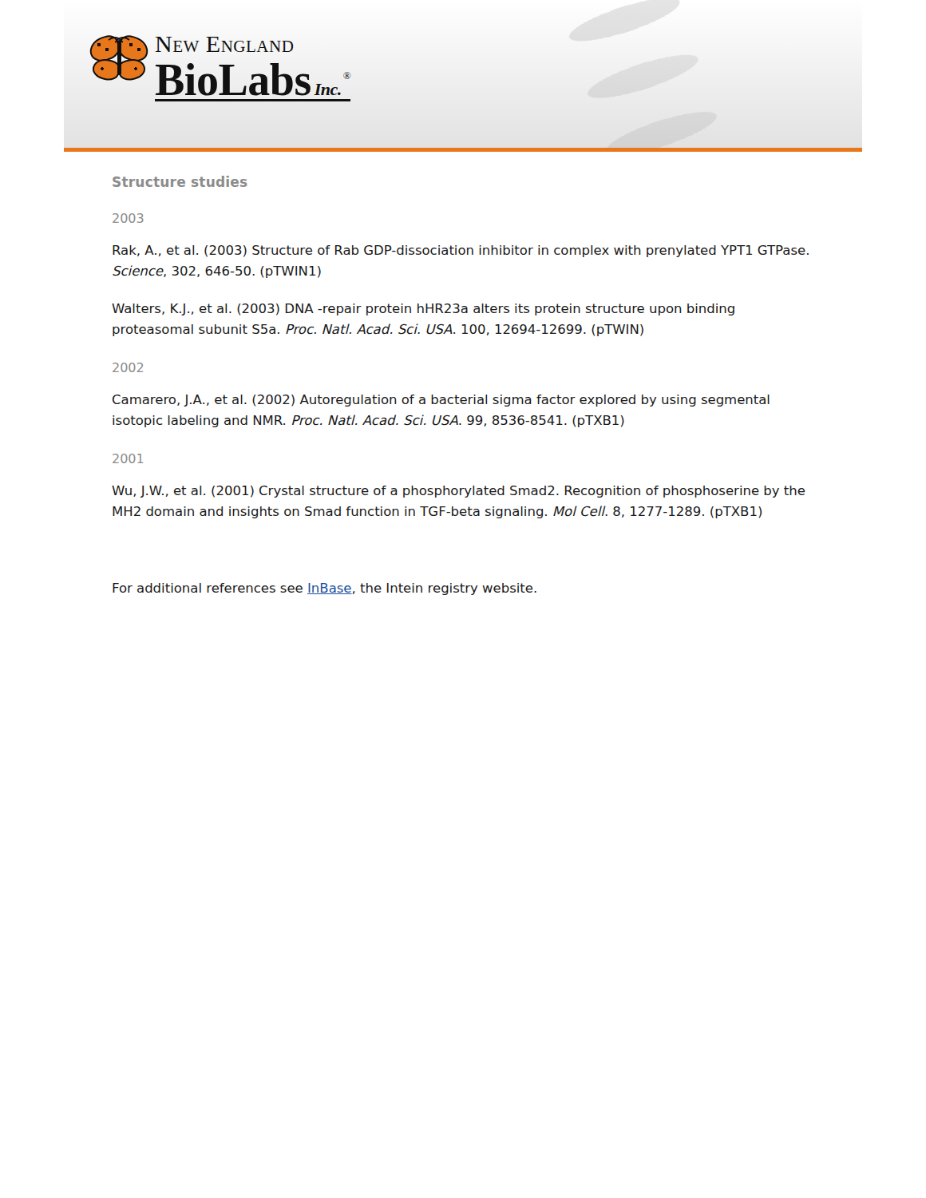New England
BioLabsInc.®
Structure studies
2003
Rak, A., et al. (2003) Structure of Rab GDP-dissociation inhibitor in complex with prenylated YPT1 GTPase. Science, 302, 646-50. (pTWIN1)
Walters, K.J., et al. (2003) DNA -repair protein hHR23a alters its protein structure upon binding proteasomal subunit S5a. Proc. Natl. Acad. Sci. USA. 100, 12694-12699. (pTWIN)
2002
Camarero, J.A., et al. (2002) Autoregulation of a bacterial sigma factor explored by using segmental isotopic labeling and NMR. Proc. Natl. Acad. Sci. USA. 99, 8536-8541. (pTXB1)
2001
Wu, J.W., et al. (2001) Crystal structure of a phosphorylated Smad2. Recognition of phosphoserine by the MH2 domain and insights on Smad function in TGF-beta signaling. Mol Cell. 8, 1277-1289. (pTXB1)
For additional references see InBase, the Intein registry website.